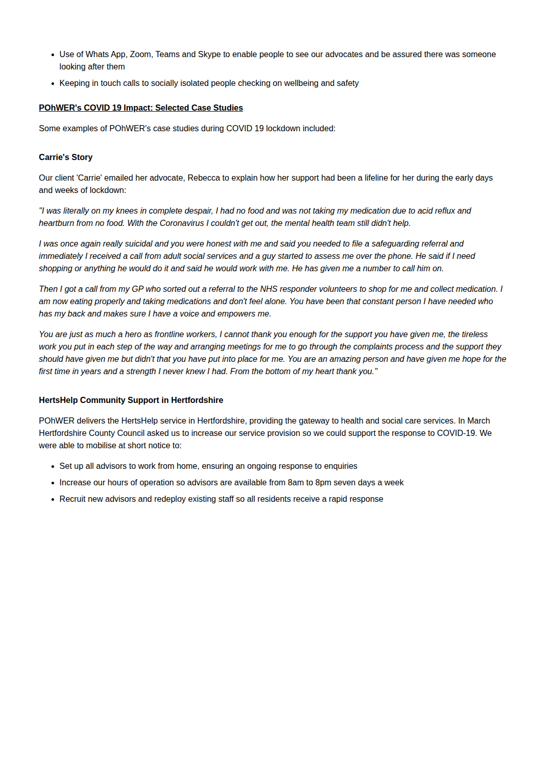Use of Whats App, Zoom, Teams and Skype to enable people to see our advocates and be assured there was someone looking after them
Keeping in touch calls to socially isolated people checking on wellbeing and safety
POhWER's COVID 19 Impact: Selected Case Studies
Some examples of POhWER's case studies during COVID 19 lockdown included:
Carrie's Story
Our client 'Carrie' emailed her advocate, Rebecca to explain how her support had been a lifeline for her during the early days and weeks of lockdown:
"I was literally on my knees in complete despair, I had no food and was not taking my medication due to acid reflux and heartburn from no food. With the Coronavirus I couldn't get out, the mental health team still didn't help.
I was once again really suicidal and you were honest with me and said you needed to file a safeguarding referral and immediately I received a call from adult social services and a guy started to assess me over the phone. He said if I need shopping or anything he would do it and said he would work with me. He has given me a number to call him on.
Then I got a call from my GP who sorted out a referral to the NHS responder volunteers to shop for me and collect medication. I am now eating properly and taking medications and don't feel alone. You have been that constant person I have needed who has my back and makes sure I have a voice and empowers me.
You are just as much a hero as frontline workers, I cannot thank you enough for the support you have given me, the tireless work you put in each step of the way and arranging meetings for me to go through the complaints process and the support they should have given me but didn't that you have put into place for me. You are an amazing person and have given me hope for the first time in years and a strength I never knew I had. From the bottom of my heart thank you."
HertsHelp Community Support in Hertfordshire
POhWER delivers the HertsHelp service in Hertfordshire, providing the gateway to health and social care services. In March Hertfordshire County Council asked us to increase our service provision so we could support the response to COVID-19. We were able to mobilise at short notice to:
Set up all advisors to work from home, ensuring an ongoing response to enquiries
Increase our hours of operation so advisors are available from 8am to 8pm seven days a week
Recruit new advisors and redeploy existing staff so all residents receive a rapid response